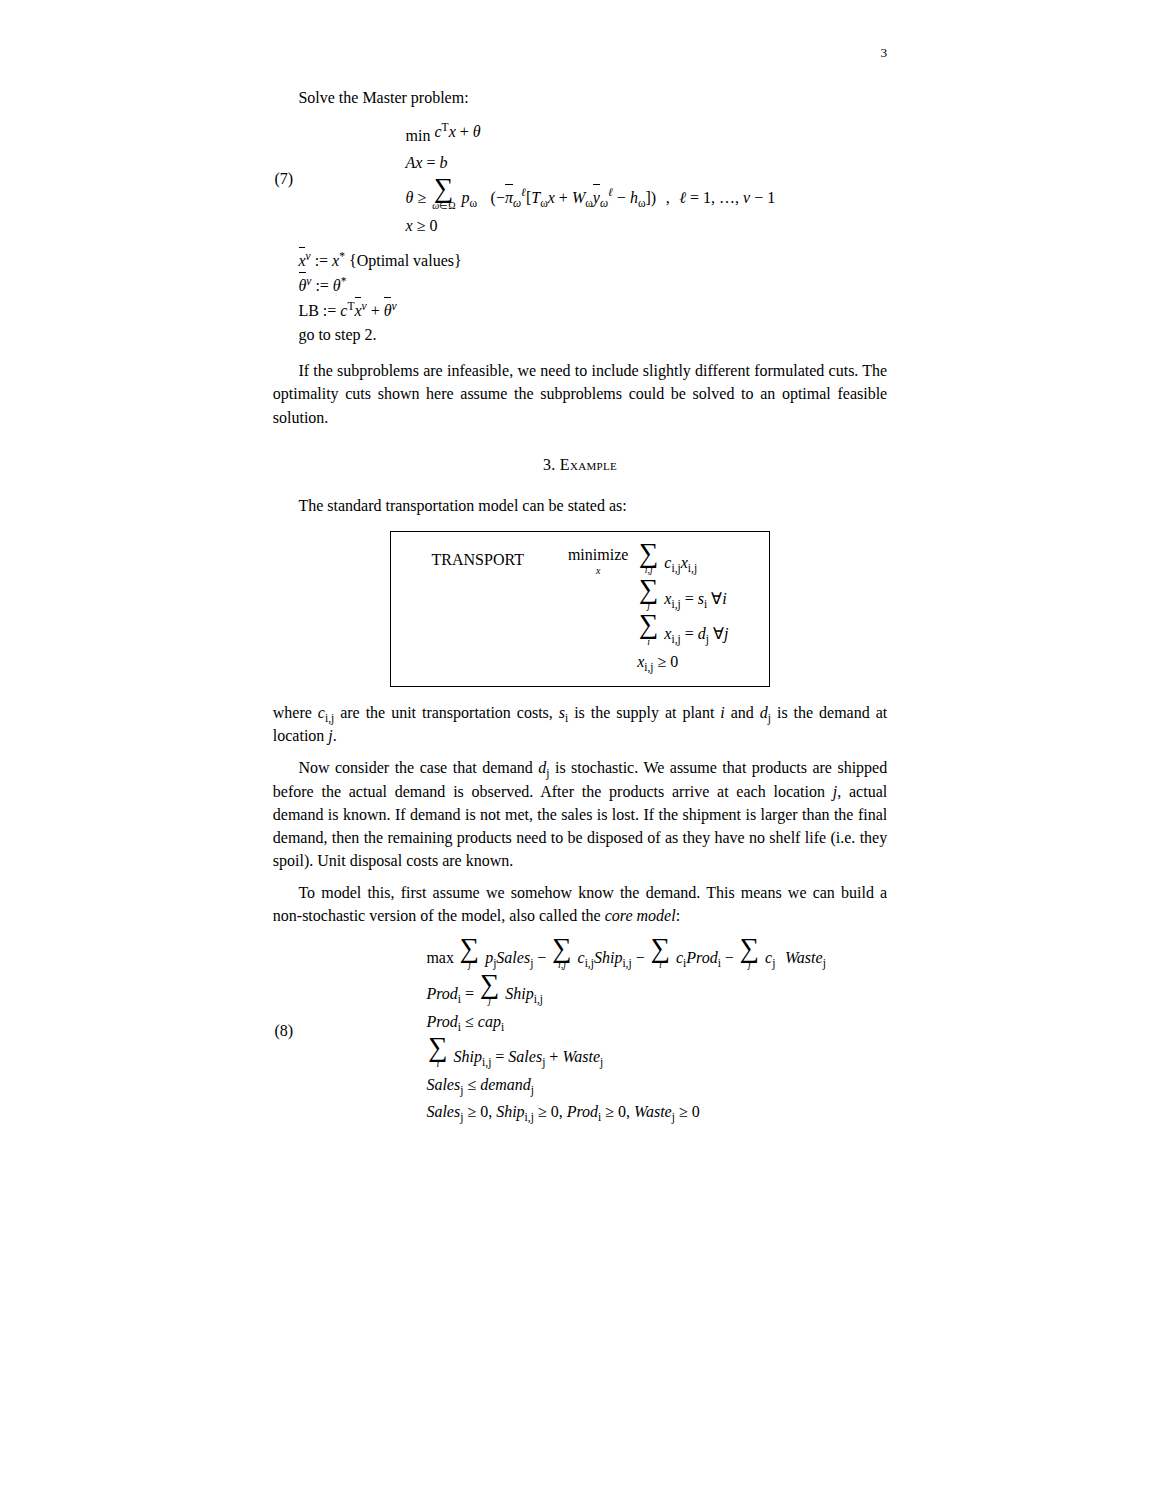3
Solve the Master problem:
(7)
min cTx + θ
Ax = b
θ ≥ ∑ω∈Ω pω (−πωℓ[Tωx + Wω yωℓ − hω]) , ℓ = 1, …, ν − 1
x ≥ 0
xν := x* {Optimal values}
θν := θ*
LB := cT xν + θν
go to step 2.
If the subproblems are infeasible, we need to include slightly different formulated cuts. The optimality cuts shown here assume the subproblems could be solved to an optimal feasible solution.
3. Example
The standard transportation model can be stated as:
| TRANSPORT | minimize x | ∑ i,j c i,j x i,j |
| | | ∑ j x i,j = s i ∀ i |
| | | ∑ i x i,j = d j ∀ j |
| | | x i,j ≥ 0 |
where ci,j are the unit transportation costs, si is the supply at plant i and dj is the demand at location j.
Now consider the case that demand dj is stochastic. We assume that products are shipped before the actual demand is observed. After the products arrive at each location j, actual demand is known. If demand is not met, the sales is lost. If the shipment is larger than the final demand, then the remaining products need to be disposed of as they have no shelf life (i.e. they spoil). Unit disposal costs are known.
To model this, first assume we somehow know the demand. This means we can build a non-stochastic version of the model, also called the core model:
(8)
max ∑j pj Salesj − ∑i,j ci,j Shipi,j − ∑i ci Prodi − ∑j cj Wastej
Prodi = ∑j Shipi,j
Prodi ≤ capi
∑i Shipi,j = Salesj + Wastej
Salesj ≤ demandj
Salesj ≥ 0, Shipi,j ≥ 0, Prodi ≥ 0, Wastej ≥ 0